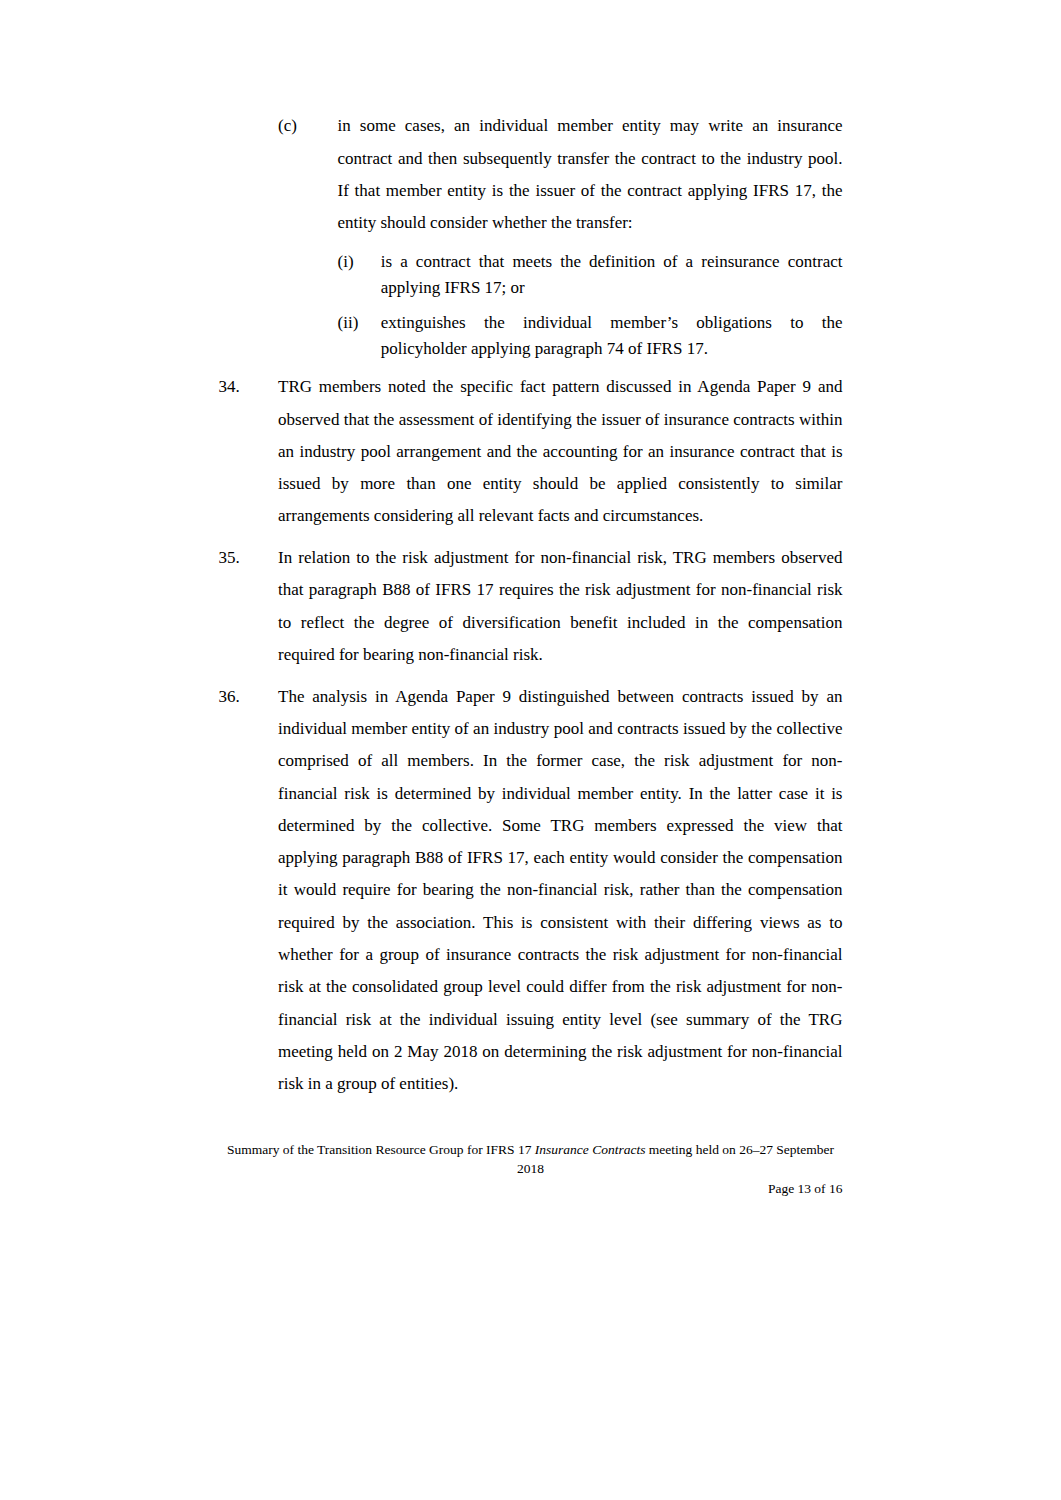(c)
in some cases, an individual member entity may write an insurance contract and then subsequently transfer the contract to the industry pool. If that member entity is the issuer of the contract applying IFRS 17, the entity should consider whether the transfer:
(i)
is a contract that meets the definition of a reinsurance contract applying IFRS 17; or
(ii)
extinguishes the individual member’s obligations to the policyholder applying paragraph 74 of IFRS 17.
34.
TRG members noted the specific fact pattern discussed in Agenda Paper 9 and observed that the assessment of identifying the issuer of insurance contracts within an industry pool arrangement and the accounting for an insurance contract that is issued by more than one entity should be applied consistently to similar arrangements considering all relevant facts and circumstances.
35.
In relation to the risk adjustment for non-financial risk, TRG members observed that paragraph B88 of IFRS 17 requires the risk adjustment for non-financial risk to reflect the degree of diversification benefit included in the compensation required for bearing non-financial risk.
36.
The analysis in Agenda Paper 9 distinguished between contracts issued by an individual member entity of an industry pool and contracts issued by the collective comprised of all members. In the former case, the risk adjustment for non-financial risk is determined by individual member entity. In the latter case it is determined by the collective. Some TRG members expressed the view that applying paragraph B88 of IFRS 17, each entity would consider the compensation it would require for bearing the non-financial risk, rather than the compensation required by the association. This is consistent with their differing views as to whether for a group of insurance contracts the risk adjustment for non-financial risk at the consolidated group level could differ from the risk adjustment for non-financial risk at the individual issuing entity level (see summary of the TRG meeting held on 2 May 2018 on determining the risk adjustment for non-financial risk in a group of entities).
Summary of the Transition Resource Group for IFRS 17 Insurance Contracts meeting held on 26–27 September 2018
Page 13 of 16